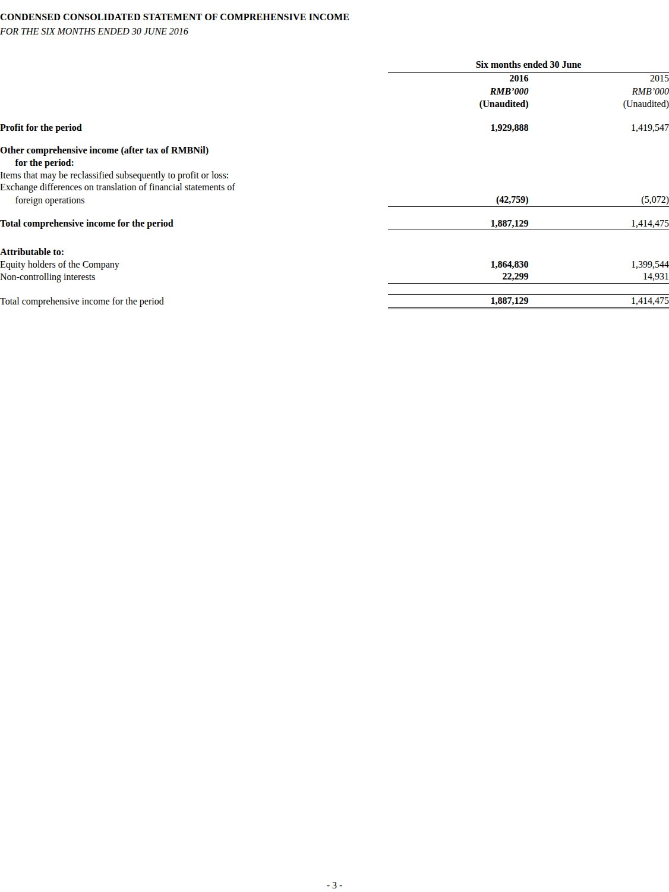CONDENSED CONSOLIDATED STATEMENT OF COMPREHENSIVE INCOME
FOR THE SIX MONTHS ENDED 30 JUNE 2016
| | Six months ended 30 June |
| --- | --- |
| | 2016 | 2015 |
| | RMB’000 | RMB’000 |
| | (Unaudited) | (Unaudited) |
| Profit for the period | 1,929,888 | 1,419,547 |
| Other comprehensive income (after tax of RMBNil) | | |
| for the period: | | |
| Items that may be reclassified subsequently to profit or loss: | | |
| Exchange differences on translation of financial statements of | | |
| foreign operations | (42,759) | (5,072) |
| Total comprehensive income for the period | 1,887,129 | 1,414,475 |
| Attributable to: | | |
| Equity holders of the Company | 1,864,830 | 1,399,544 |
| Non-controlling interests | 22,299 | 14,931 |
| Total comprehensive income for the period | 1,887,129 | 1,414,475 |
- 3 -